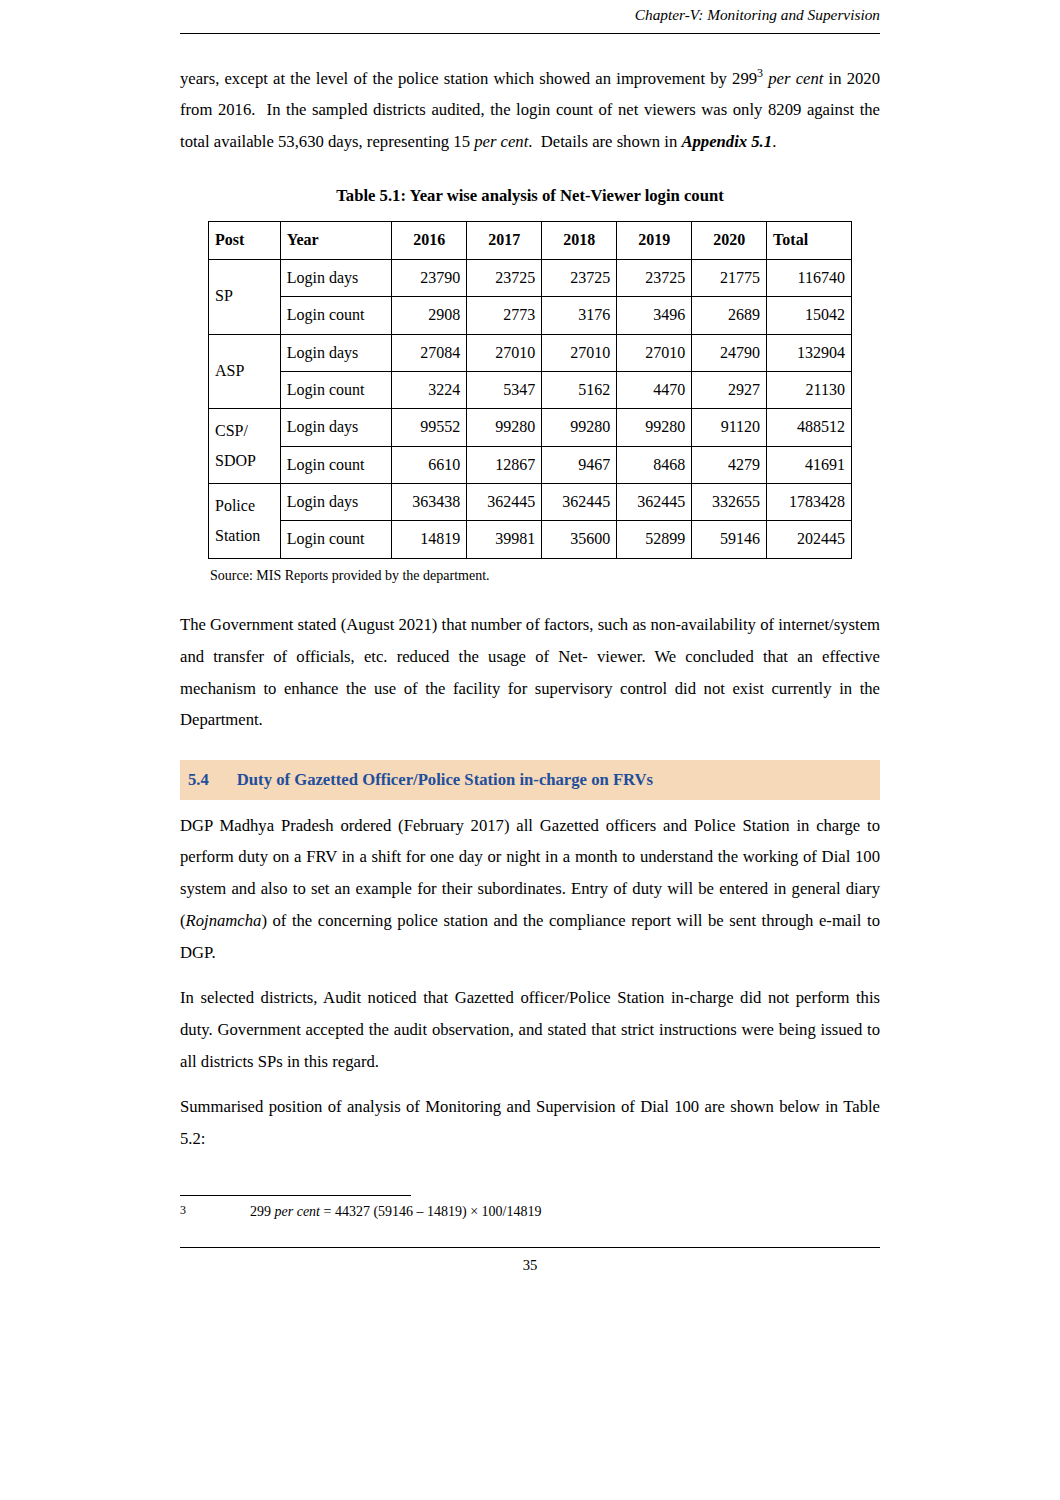Chapter-V: Monitoring and Supervision
years, except at the level of the police station which showed an improvement by 2993 per cent in 2020 from 2016. In the sampled districts audited, the login count of net viewers was only 8209 against the total available 53,630 days, representing 15 per cent. Details are shown in Appendix 5.1.
Table 5.1: Year wise analysis of Net-Viewer login count
| Post | Year | 2016 | 2017 | 2018 | 2019 | 2020 | Total |
| --- | --- | --- | --- | --- | --- | --- | --- |
| SP | Login days | 23790 | 23725 | 23725 | 23725 | 21775 | 116740 |
| Login count | 2908 | 2773 | 3176 | 3496 | 2689 | 15042 |
| ASP | Login days | 27084 | 27010 | 27010 | 27010 | 24790 | 132904 |
| Login count | 3224 | 5347 | 5162 | 4470 | 2927 | 21130 |
| CSP/ SDOP | Login days | 99552 | 99280 | 99280 | 99280 | 91120 | 488512 |
| Login count | 6610 | 12867 | 9467 | 8468 | 4279 | 41691 |
| Police Station | Login days | 363438 | 362445 | 362445 | 362445 | 332655 | 1783428 |
| Login count | 14819 | 39981 | 35600 | 52899 | 59146 | 202445 |
Source: MIS Reports provided by the department.
The Government stated (August 2021) that number of factors, such as non-availability of internet/system and transfer of officials, etc. reduced the usage of Net- viewer. We concluded that an effective mechanism to enhance the use of the facility for supervisory control did not exist currently in the Department.
5.4 Duty of Gazetted Officer/Police Station in-charge on FRVs
DGP Madhya Pradesh ordered (February 2017) all Gazetted officers and Police Station in charge to perform duty on a FRV in a shift for one day or night in a month to understand the working of Dial 100 system and also to set an example for their subordinates. Entry of duty will be entered in general diary (Rojnamcha) of the concerning police station and the compliance report will be sent through e-mail to DGP.
In selected districts, Audit noticed that Gazetted officer/Police Station in-charge did not perform this duty. Government accepted the audit observation, and stated that strict instructions were being issued to all districts SPs in this regard.
Summarised position of analysis of Monitoring and Supervision of Dial 100 are shown below in Table 5.2:
3
299 per cent = 44327 (59146 – 14819) × 100/14819
35